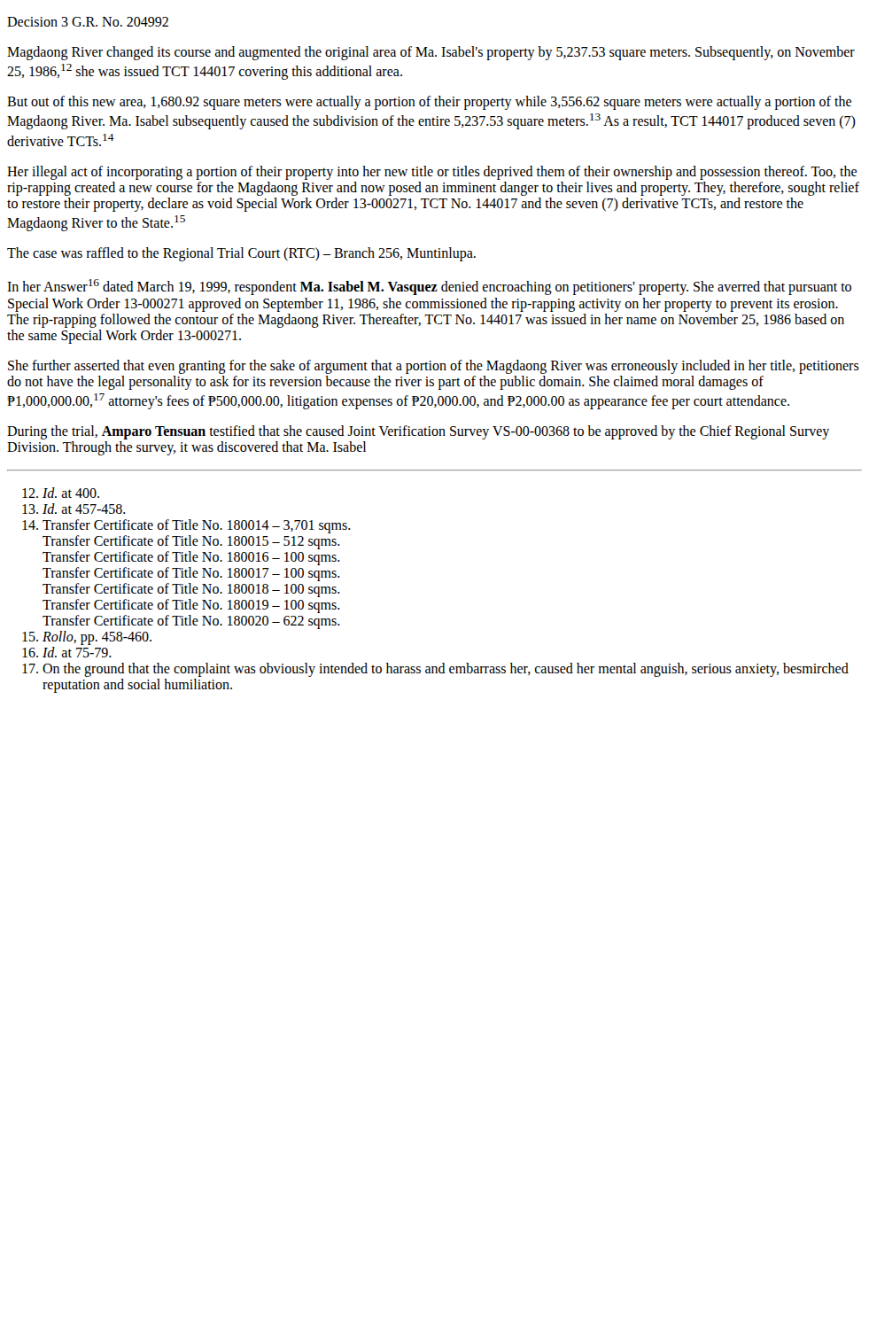Decision 3 G.R. No. 204992
Magdaong River changed its course and augmented the original area of Ma. Isabel's property by 5,237.53 square meters. Subsequently, on November 25, 1986,12 she was issued TCT 144017 covering this additional area.
But out of this new area, 1,680.92 square meters were actually a portion of their property while 3,556.62 square meters were actually a portion of the Magdaong River. Ma. Isabel subsequently caused the subdivision of the entire 5,237.53 square meters.13 As a result, TCT 144017 produced seven (7) derivative TCTs.14
Her illegal act of incorporating a portion of their property into her new title or titles deprived them of their ownership and possession thereof. Too, the rip-rapping created a new course for the Magdaong River and now posed an imminent danger to their lives and property. They, therefore, sought relief to restore their property, declare as void Special Work Order 13-000271, TCT No. 144017 and the seven (7) derivative TCTs, and restore the Magdaong River to the State.15
The case was raffled to the Regional Trial Court (RTC) – Branch 256, Muntinlupa.
In her Answer16 dated March 19, 1999, respondent Ma. Isabel M. Vasquez denied encroaching on petitioners' property. She averred that pursuant to Special Work Order 13-000271 approved on September 11, 1986, she commissioned the rip-rapping activity on her property to prevent its erosion. The rip-rapping followed the contour of the Magdaong River. Thereafter, TCT No. 144017 was issued in her name on November 25, 1986 based on the same Special Work Order 13-000271.
She further asserted that even granting for the sake of argument that a portion of the Magdaong River was erroneously included in her title, petitioners do not have the legal personality to ask for its reversion because the river is part of the public domain. She claimed moral damages of ₱1,000,000.00,17 attorney's fees of ₱500,000.00, litigation expenses of ₱20,000.00, and ₱2,000.00 as appearance fee per court attendance.
During the trial, Amparo Tensuan testified that she caused Joint Verification Survey VS-00-00368 to be approved by the Chief Regional Survey Division. Through the survey, it was discovered that Ma. Isabel
Id. at 400.
Id. at 457-458.
Transfer Certificate of Title No. 180014 – 3,701 sqms.
Transfer Certificate of Title No. 180015 – 512 sqms.
Transfer Certificate of Title No. 180016 – 100 sqms.
Transfer Certificate of Title No. 180017 – 100 sqms.
Transfer Certificate of Title No. 180018 – 100 sqms.
Transfer Certificate of Title No. 180019 – 100 sqms.
Transfer Certificate of Title No. 180020 – 622 sqms.
Rollo, pp. 458-460.
Id. at 75-79.
On the ground that the complaint was obviously intended to harass and embarrass her, caused her mental anguish, serious anxiety, besmirched reputation and social humiliation.